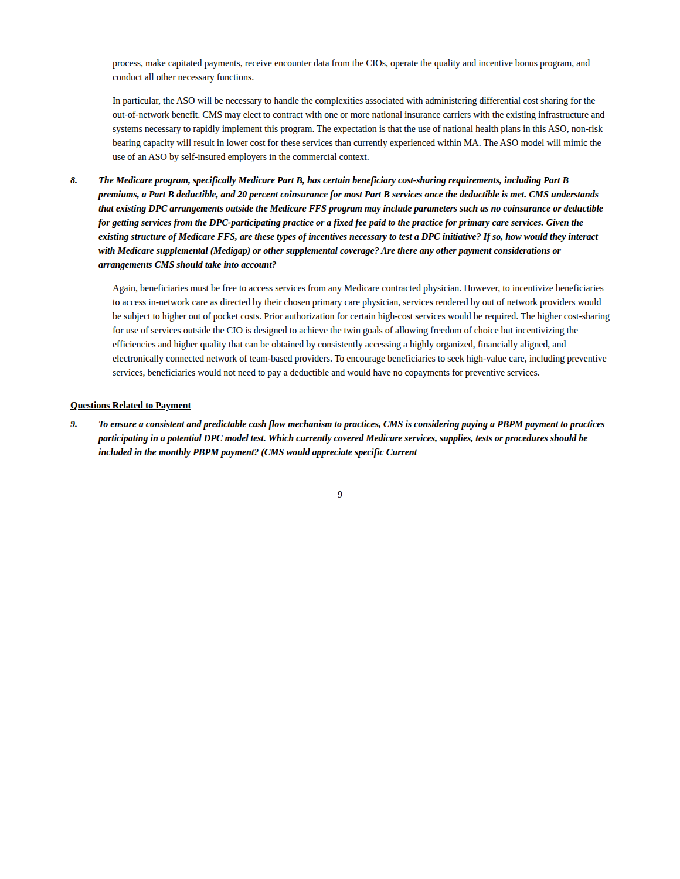process, make capitated payments, receive encounter data from the CIOs, operate the quality and incentive bonus program, and conduct all other necessary functions.
In particular, the ASO will be necessary to handle the complexities associated with administering differential cost sharing for the out-of-network benefit. CMS may elect to contract with one or more national insurance carriers with the existing infrastructure and systems necessary to rapidly implement this program. The expectation is that the use of national health plans in this ASO, non-risk bearing capacity will result in lower cost for these services than currently experienced within MA. The ASO model will mimic the use of an ASO by self-insured employers in the commercial context.
8. The Medicare program, specifically Medicare Part B, has certain beneficiary cost-sharing requirements, including Part B premiums, a Part B deductible, and 20 percent coinsurance for most Part B services once the deductible is met. CMS understands that existing DPC arrangements outside the Medicare FFS program may include parameters such as no coinsurance or deductible for getting services from the DPC-participating practice or a fixed fee paid to the practice for primary care services. Given the existing structure of Medicare FFS, are these types of incentives necessary to test a DPC initiative? If so, how would they interact with Medicare supplemental (Medigap) or other supplemental coverage? Are there any other payment considerations or arrangements CMS should take into account?
Again, beneficiaries must be free to access services from any Medicare contracted physician. However, to incentivize beneficiaries to access in-network care as directed by their chosen primary care physician, services rendered by out of network providers would be subject to higher out of pocket costs. Prior authorization for certain high-cost services would be required. The higher cost-sharing for use of services outside the CIO is designed to achieve the twin goals of allowing freedom of choice but incentivizing the efficiencies and higher quality that can be obtained by consistently accessing a highly organized, financially aligned, and electronically connected network of team-based providers. To encourage beneficiaries to seek high-value care, including preventive services, beneficiaries would not need to pay a deductible and would have no copayments for preventive services.
Questions Related to Payment
9. To ensure a consistent and predictable cash flow mechanism to practices, CMS is considering paying a PBPM payment to practices participating in a potential DPC model test. Which currently covered Medicare services, supplies, tests or procedures should be included in the monthly PBPM payment? (CMS would appreciate specific Current
9